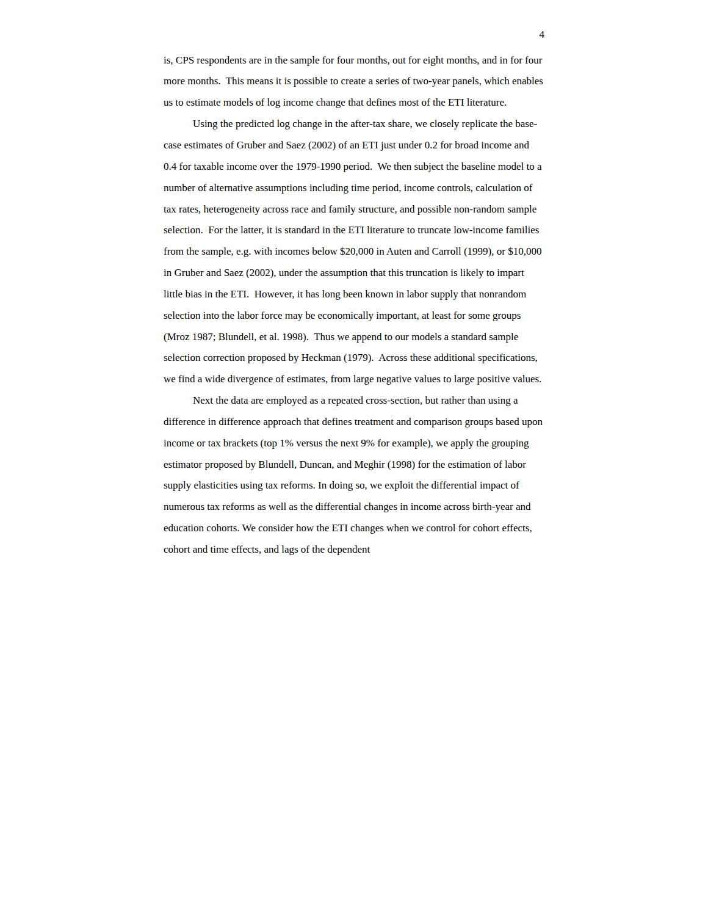4
is, CPS respondents are in the sample for four months, out for eight months, and in for four more months. This means it is possible to create a series of two-year panels, which enables us to estimate models of log income change that defines most of the ETI literature.
Using the predicted log change in the after-tax share, we closely replicate the base-case estimates of Gruber and Saez (2002) of an ETI just under 0.2 for broad income and 0.4 for taxable income over the 1979-1990 period. We then subject the baseline model to a number of alternative assumptions including time period, income controls, calculation of tax rates, heterogeneity across race and family structure, and possible non-random sample selection. For the latter, it is standard in the ETI literature to truncate low-income families from the sample, e.g. with incomes below $20,000 in Auten and Carroll (1999), or $10,000 in Gruber and Saez (2002), under the assumption that this truncation is likely to impart little bias in the ETI. However, it has long been known in labor supply that nonrandom selection into the labor force may be economically important, at least for some groups (Mroz 1987; Blundell, et al. 1998). Thus we append to our models a standard sample selection correction proposed by Heckman (1979). Across these additional specifications, we find a wide divergence of estimates, from large negative values to large positive values.
Next the data are employed as a repeated cross-section, but rather than using a difference in difference approach that defines treatment and comparison groups based upon income or tax brackets (top 1% versus the next 9% for example), we apply the grouping estimator proposed by Blundell, Duncan, and Meghir (1998) for the estimation of labor supply elasticities using tax reforms. In doing so, we exploit the differential impact of numerous tax reforms as well as the differential changes in income across birth-year and education cohorts. We consider how the ETI changes when we control for cohort effects, cohort and time effects, and lags of the dependent